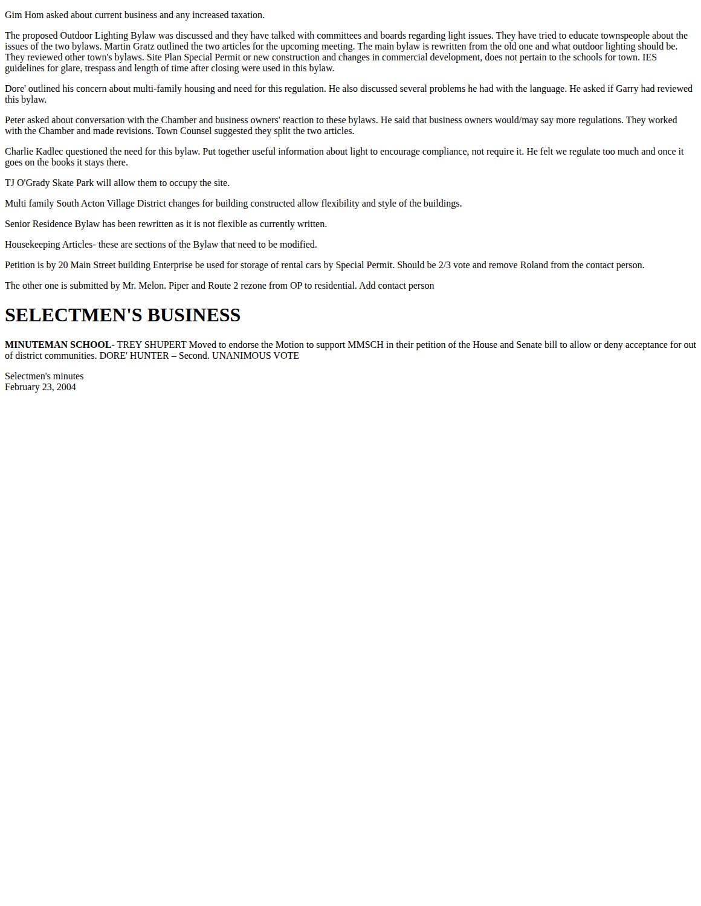Gim Hom asked about current business and any increased taxation.
The proposed Outdoor Lighting Bylaw was discussed and they have talked with committees and boards regarding light issues. They have tried to educate townspeople about the issues of the two bylaws. Martin Gratz outlined the two articles for the upcoming meeting. The main bylaw is rewritten from the old one and what outdoor lighting should be. They reviewed other town's bylaws. Site Plan Special Permit or new construction and changes in commercial development, does not pertain to the schools for town. IES guidelines for glare, trespass and length of time after closing were used in this bylaw.
Dore' outlined his concern about multi-family housing and need for this regulation. He also discussed several problems he had with the language. He asked if Garry had reviewed this bylaw.
Peter asked about conversation with the Chamber and business owners' reaction to these bylaws. He said that business owners would/may say more regulations. They worked with the Chamber and made revisions. Town Counsel suggested they split the two articles.
Charlie Kadlec questioned the need for this bylaw. Put together useful information about light to encourage compliance, not require it. He felt we regulate too much and once it goes on the books it stays there.
TJ O'Grady Skate Park will allow them to occupy the site.
Multi family South Acton Village District changes for building constructed allow flexibility and style of the buildings.
Senior Residence Bylaw has been rewritten as it is not flexible as currently written.
Housekeeping Articles- these are sections of the Bylaw that need to be modified.
Petition is by 20 Main Street building Enterprise be used for storage of rental cars by Special Permit. Should be 2/3 vote and remove Roland from the contact person.
The other one is submitted by Mr. Melon. Piper and Route 2 rezone from OP to residential. Add contact person
SELECTMEN'S BUSINESS
MINUTEMAN SCHOOL- TREY SHUPERT Moved to endorse the Motion to support MMSCH in their petition of the House and Senate bill to allow or deny acceptance for out of district communities. DORE' HUNTER – Second. UNANIMOUS VOTE
Selectmen's minutes
February 23, 2004